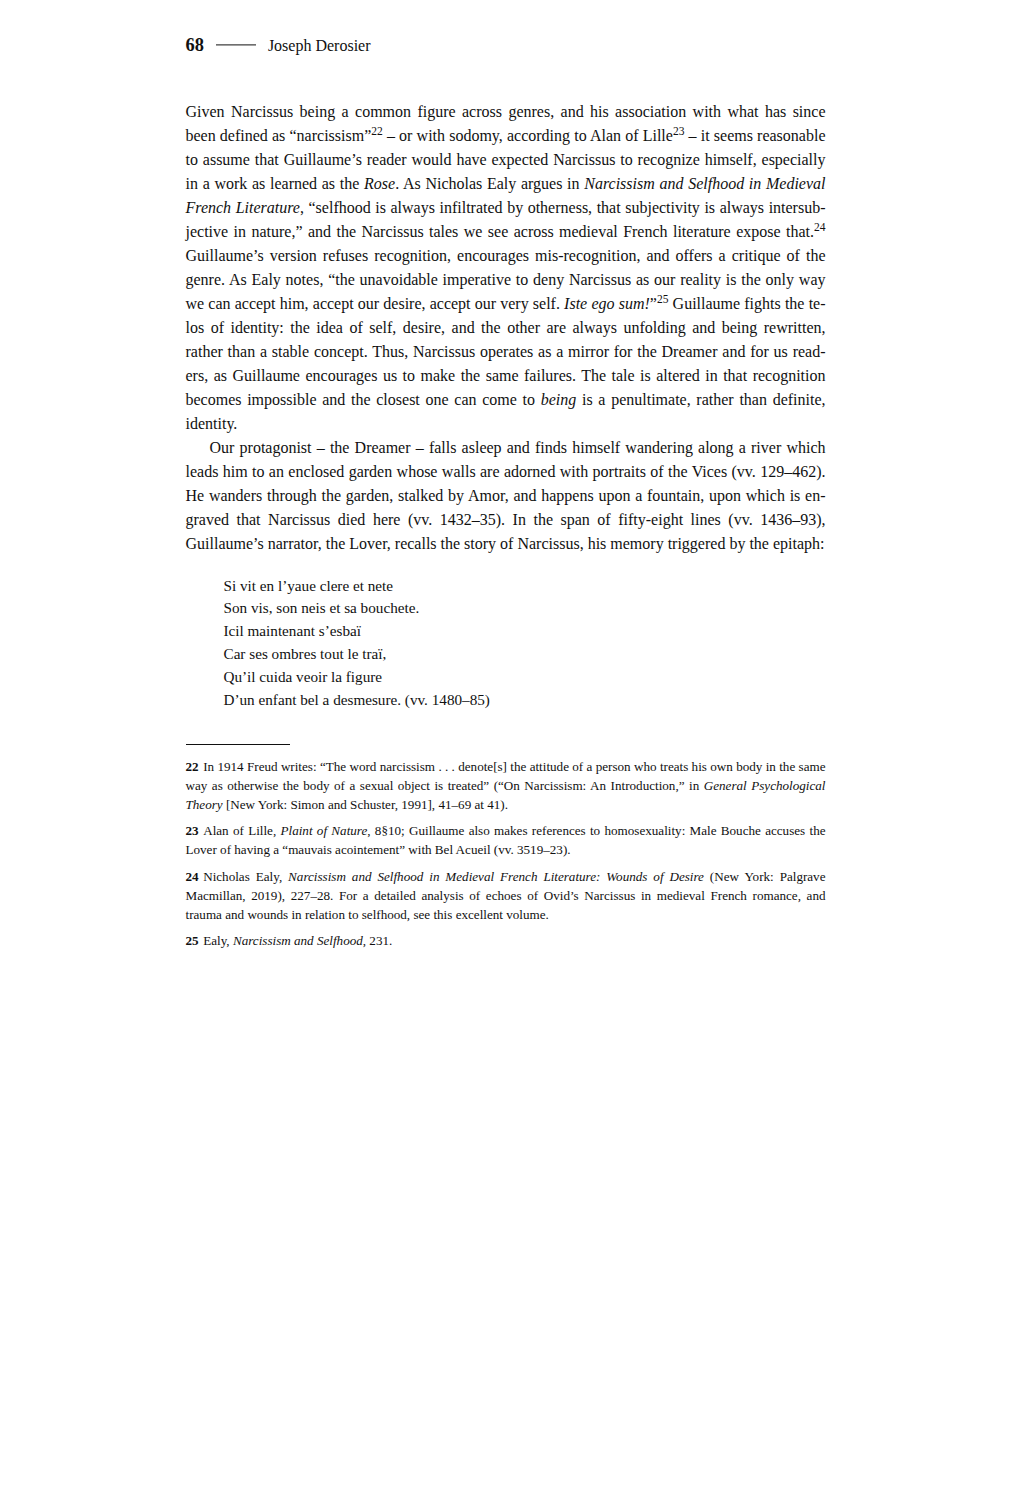68 Joseph Derosier
Given Narcissus being a common figure across genres, and his association with what has since been defined as “narcissism”22 – or with sodomy, according to Alan of Lille23 – it seems reasonable to assume that Guillaume’s reader would have expected Narcissus to recognize himself, especially in a work as learned as the Rose. As Nicholas Ealy argues in Narcissism and Selfhood in Medieval French Literature, “selfhood is always infiltrated by otherness, that subjectivity is always intersubjective in nature,” and the Narcissus tales we see across medieval French literature expose that.24 Guillaume’s version refuses recognition, encourages mis-recognition, and offers a critique of the genre. As Ealy notes, “the unavoidable imperative to deny Narcissus as our reality is the only way we can accept him, accept our desire, accept our very self. Iste ego sum!”25 Guillaume fights the telos of identity: the idea of self, desire, and the other are always unfolding and being rewritten, rather than a stable concept. Thus, Narcissus operates as a mirror for the Dreamer and for us readers, as Guillaume encourages us to make the same failures. The tale is altered in that recognition becomes impossible and the closest one can come to being is a penultimate, rather than definite, identity.
Our protagonist – the Dreamer – falls asleep and finds himself wandering along a river which leads him to an enclosed garden whose walls are adorned with portraits of the Vices (vv. 129–462). He wanders through the garden, stalked by Amor, and happens upon a fountain, upon which is engraved that Narcissus died here (vv. 1432–35). In the span of fifty-eight lines (vv. 1436–93), Guillaume’s narrator, the Lover, recalls the story of Narcissus, his memory triggered by the epitaph:
Si vit en l’yaue clere et nete
Son vis, son neis et sa bouchete.
Icil maintenant s’esbaï
Car ses ombres tout le traï,
Qu’il cuida veoir la figure
D’un enfant bel a desmesure. (vv. 1480–85)
22 In 1914 Freud writes: “The word narcissism . . . denote[s] the attitude of a person who treats his own body in the same way as otherwise the body of a sexual object is treated” (“On Narcissism: An Introduction,” in General Psychological Theory [New York: Simon and Schuster, 1991], 41–69 at 41).
23 Alan of Lille, Plaint of Nature, 8§10; Guillaume also makes references to homosexuality: Male Bouche accuses the Lover of having a “mauvais acointement” with Bel Acueil (vv. 3519–23).
24 Nicholas Ealy, Narcissism and Selfhood in Medieval French Literature: Wounds of Desire (New York: Palgrave Macmillan, 2019), 227–28. For a detailed analysis of echoes of Ovid’s Narcissus in medieval French romance, and trauma and wounds in relation to selfhood, see this excellent volume.
25 Ealy, Narcissism and Selfhood, 231.